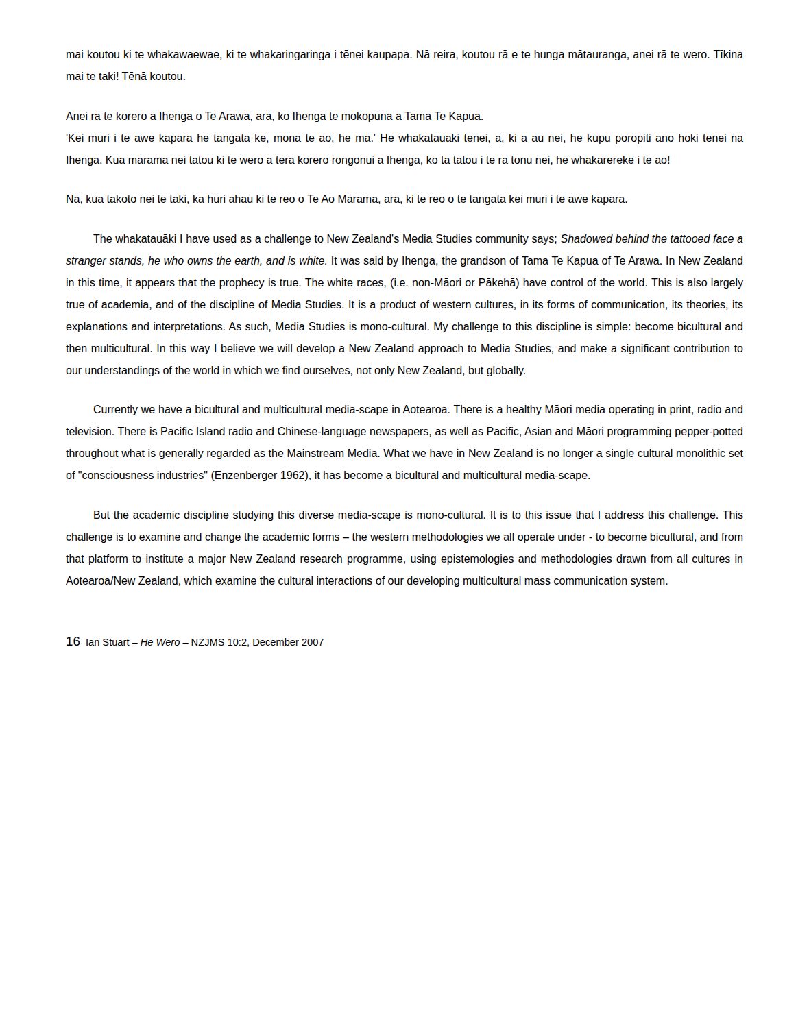mai koutou ki te whakawaewae, ki te whakaringaringa i tēnei kaupapa. Nā reira, koutou rā e te hunga mātauranga, anei rā te wero. Tīkina mai te taki! Tēnā koutou.
Anei rā te kōrero a Ihenga o Te Arawa, arā, ko Ihenga te mokopuna a Tama Te Kapua.
'Kei muri i te awe kapara he tangata kē, mōna te ao, he mā.' He whakatauāki tēnei, ā, ki a au nei, he kupu poropiti anō hoki tēnei nā Ihenga. Kua mārama nei tātou ki te wero a tērā kōrero rongonui a Ihenga, ko tā tātou i te rā tonu nei, he whakarerekē i te ao!
Nā, kua takoto nei te taki, ka huri ahau ki te reo o Te Ao Mārama, arā, ki te reo o te tangata kei muri i te awe kapara.
The whakatauāki I have used as a challenge to New Zealand's Media Studies community says; Shadowed behind the tattooed face a stranger stands, he who owns the earth, and is white. It was said by Ihenga, the grandson of Tama Te Kapua of Te Arawa. In New Zealand in this time, it appears that the prophecy is true. The white races, (i.e. non-Māori or Pākehā) have control of the world. This is also largely true of academia, and of the discipline of Media Studies. It is a product of western cultures, in its forms of communication, its theories, its explanations and interpretations. As such, Media Studies is mono-cultural. My challenge to this discipline is simple: become bicultural and then multicultural. In this way I believe we will develop a New Zealand approach to Media Studies, and make a significant contribution to our understandings of the world in which we find ourselves, not only New Zealand, but globally.
Currently we have a bicultural and multicultural media-scape in Aotearoa. There is a healthy Māori media operating in print, radio and television. There is Pacific Island radio and Chinese-language newspapers, as well as Pacific, Asian and Māori programming pepper-potted throughout what is generally regarded as the Mainstream Media. What we have in New Zealand is no longer a single cultural monolithic set of "consciousness industries" (Enzenberger 1962), it has become a bicultural and multicultural media-scape.
But the academic discipline studying this diverse media-scape is mono-cultural. It is to this issue that I address this challenge. This challenge is to examine and change the academic forms – the western methodologies we all operate under - to become bicultural, and from that platform to institute a major New Zealand research programme, using epistemologies and methodologies drawn from all cultures in Aotearoa/New Zealand, which examine the cultural interactions of our developing multicultural mass communication system.
16 Ian Stuart – He Wero – NZJMS 10:2, December 2007